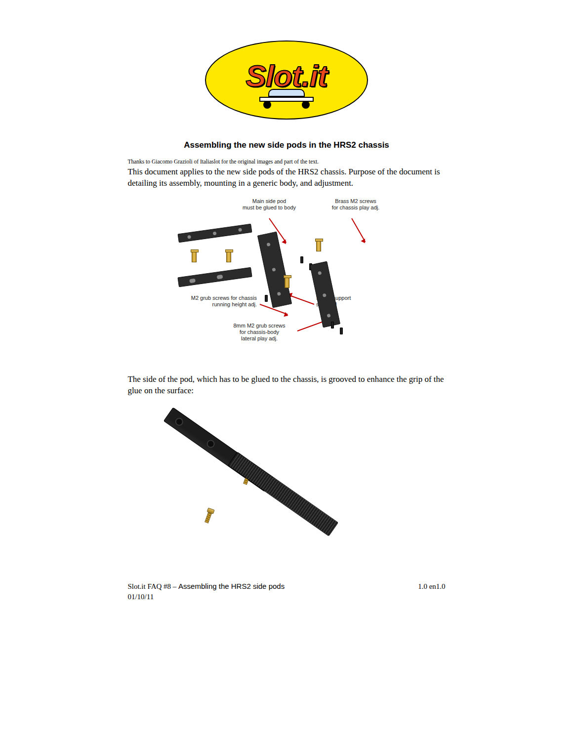Slot.it
Assembling the new side pods in the HRS2 chassis
Thanks to Giacomo Grazioli of Italiaslot for the original images and part of the text.
This document applies to the new side pods of the HRS2 chassis. Purpose of the document is detailing its assembly, mounting in a generic body, and adjustment.
Main side pod
must be glued to body
Brass M2 screws
for chassis play adj.
M2 grub screws for chassis
running height adj.
Screw support
side pod
8mm M2 grub screws
for chassis-body
lateral play adj.
The side of the pod, which has to be glued to the chassis, is grooved to enhance the grip of the glue on the surface:
Slot.it FAQ #8 – Assembling the HRS2 side pods
1.0 en1.0
01/10/11